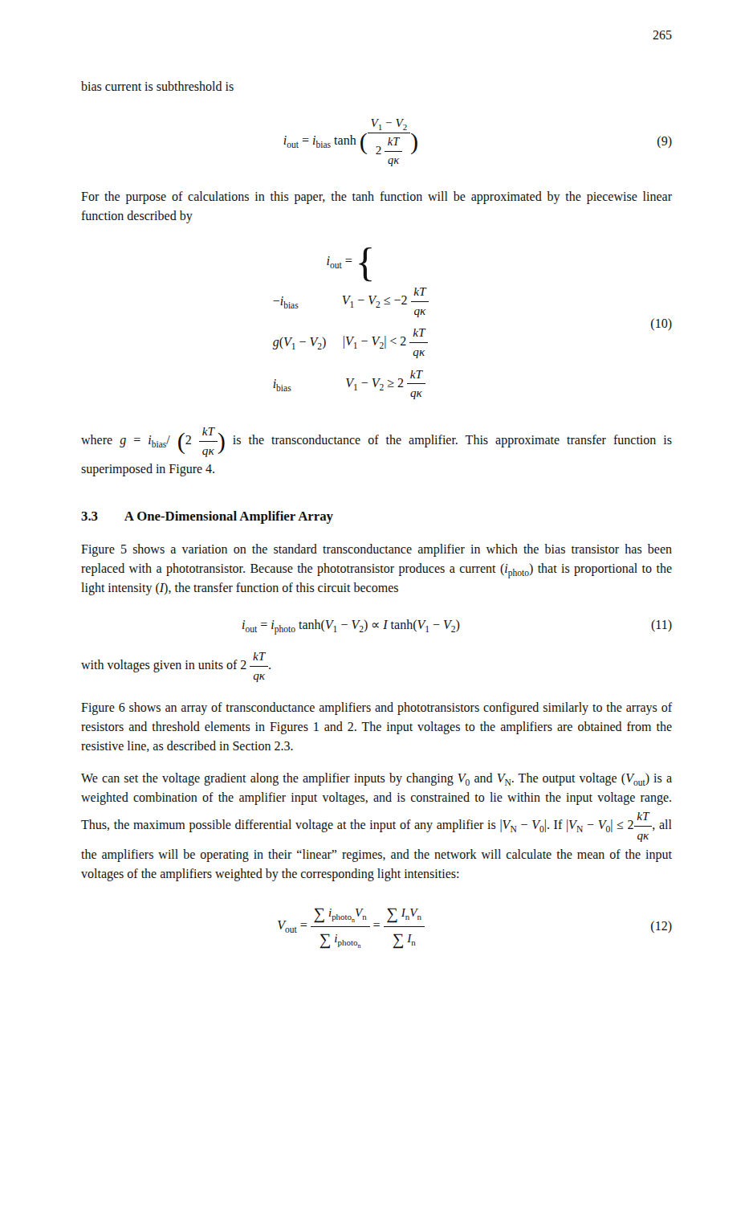265
bias current is subthreshold is
iout = ibias tanh (V1 − V22 kT qκ)
(9)
For the purpose of calculations in this paper, the tanh function will be approximated by the piecewise linear function described by
iout = {
| − i bias | V 1 − V 2 ≤ −2 kT qκ |
| g ( V 1 − V 2 ) | / V 1 − V 2 / < 2 kT qκ |
| i bias | V 1 − V 2 ≥ 2 kT qκ |
(10)
where g = ibias/ (2 kT qκ) is the transconductance of the amplifier. This approximate transfer function is superimposed in Figure 4.
3.3 A One-Dimensional Amplifier Array
Figure 5 shows a variation on the standard transconductance amplifier in which the bias transistor has been replaced with a phototransistor. Because the phototransistor produces a current (iphoto) that is proportional to the light intensity (I), the transfer function of this circuit becomes
iout = iphoto tanh(V1 − V2) ∝ I tanh(V1 − V2)
(11)
with voltages given in units of 2 kT qκ.
Figure 6 shows an array of transconductance amplifiers and phototransistors configured similarly to the arrays of resistors and threshold elements in Figures 1 and 2. The input voltages to the amplifiers are obtained from the resistive line, as described in Section 2.3.
We can set the voltage gradient along the amplifier inputs by changing V0 and VN. The output voltage (Vout) is a weighted combination of the amplifier input voltages, and is constrained to lie within the input voltage range. Thus, the maximum possible differential voltage at the input of any amplifier is |VN − V0|. If |VN − V0| ≤ 2kT qκ, all the amplifiers will be operating in their “linear” regimes, and the network will calculate the mean of the input voltages of the amplifiers weighted by the corresponding light intensities:
Vout = ∑ iphotonVn ∑ iphoton = ∑ InVn ∑ In
(12)